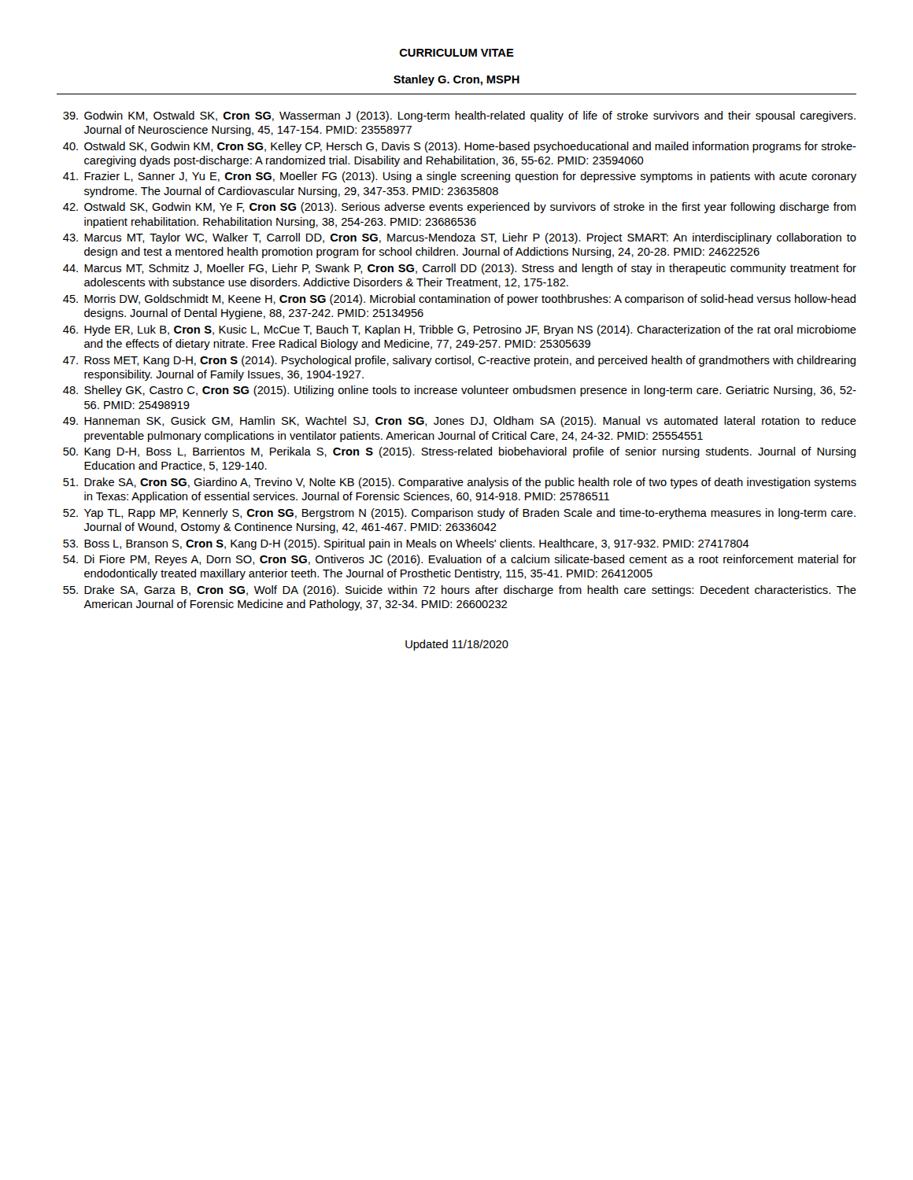CURRICULUM VITAE
Stanley G. Cron, MSPH
Godwin KM, Ostwald SK, Cron SG, Wasserman J (2013). Long-term health-related quality of life of stroke survivors and their spousal caregivers. Journal of Neuroscience Nursing, 45, 147-154. PMID: 23558977
Ostwald SK, Godwin KM, Cron SG, Kelley CP, Hersch G, Davis S (2013). Home-based psychoeducational and mailed information programs for stroke-caregiving dyads post-discharge: A randomized trial. Disability and Rehabilitation, 36, 55-62. PMID: 23594060
Frazier L, Sanner J, Yu E, Cron SG, Moeller FG (2013). Using a single screening question for depressive symptoms in patients with acute coronary syndrome. The Journal of Cardiovascular Nursing, 29, 347-353. PMID: 23635808
Ostwald SK, Godwin KM, Ye F, Cron SG (2013). Serious adverse events experienced by survivors of stroke in the first year following discharge from inpatient rehabilitation. Rehabilitation Nursing, 38, 254-263. PMID: 23686536
Marcus MT, Taylor WC, Walker T, Carroll DD, Cron SG, Marcus-Mendoza ST, Liehr P (2013). Project SMART: An interdisciplinary collaboration to design and test a mentored health promotion program for school children. Journal of Addictions Nursing, 24, 20-28. PMID: 24622526
Marcus MT, Schmitz J, Moeller FG, Liehr P, Swank P, Cron SG, Carroll DD (2013). Stress and length of stay in therapeutic community treatment for adolescents with substance use disorders. Addictive Disorders & Their Treatment, 12, 175-182.
Morris DW, Goldschmidt M, Keene H, Cron SG (2014). Microbial contamination of power toothbrushes: A comparison of solid-head versus hollow-head designs. Journal of Dental Hygiene, 88, 237-242. PMID: 25134956
Hyde ER, Luk B, Cron S, Kusic L, McCue T, Bauch T, Kaplan H, Tribble G, Petrosino JF, Bryan NS (2014). Characterization of the rat oral microbiome and the effects of dietary nitrate. Free Radical Biology and Medicine, 77, 249-257. PMID: 25305639
Ross MET, Kang D-H, Cron S (2014). Psychological profile, salivary cortisol, C-reactive protein, and perceived health of grandmothers with childrearing responsibility. Journal of Family Issues, 36, 1904-1927.
Shelley GK, Castro C, Cron SG (2015). Utilizing online tools to increase volunteer ombudsmen presence in long-term care. Geriatric Nursing, 36, 52-56. PMID: 25498919
Hanneman SK, Gusick GM, Hamlin SK, Wachtel SJ, Cron SG, Jones DJ, Oldham SA (2015). Manual vs automated lateral rotation to reduce preventable pulmonary complications in ventilator patients. American Journal of Critical Care, 24, 24-32. PMID: 25554551
Kang D-H, Boss L, Barrientos M, Perikala S, Cron S (2015). Stress-related biobehavioral profile of senior nursing students. Journal of Nursing Education and Practice, 5, 129-140.
Drake SA, Cron SG, Giardino A, Trevino V, Nolte KB (2015). Comparative analysis of the public health role of two types of death investigation systems in Texas: Application of essential services. Journal of Forensic Sciences, 60, 914-918. PMID: 25786511
Yap TL, Rapp MP, Kennerly S, Cron SG, Bergstrom N (2015). Comparison study of Braden Scale and time-to-erythema measures in long-term care. Journal of Wound, Ostomy & Continence Nursing, 42, 461-467. PMID: 26336042
Boss L, Branson S, Cron S, Kang D-H (2015). Spiritual pain in Meals on Wheels' clients. Healthcare, 3, 917-932. PMID: 27417804
Di Fiore PM, Reyes A, Dorn SO, Cron SG, Ontiveros JC (2016). Evaluation of a calcium silicate-based cement as a root reinforcement material for endodontically treated maxillary anterior teeth. The Journal of Prosthetic Dentistry, 115, 35-41. PMID: 26412005
Drake SA, Garza B, Cron SG, Wolf DA (2016). Suicide within 72 hours after discharge from health care settings: Decedent characteristics. The American Journal of Forensic Medicine and Pathology, 37, 32-34. PMID: 26600232
Updated 11/18/2020